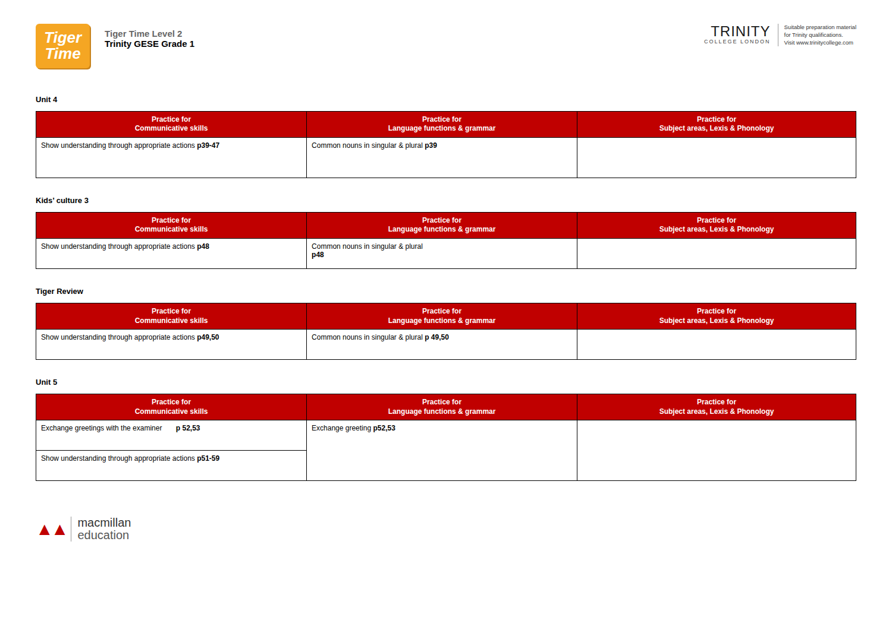Tiger
Time
Tiger Time Level 2
Trinity GESE Grade 1
TRINITY
COLLEGE LONDON
Suitable preparation material
for Trinity qualifications.
Visit www.trinitycollege.com
Unit 4
| Practice for Communicative skills | Practice for Language functions & grammar | Practice for Subject areas, Lexis & Phonology |
| --- | --- | --- |
| Show understanding through appropriate actions p39-47 | Common nouns in singular & plural p39 | |
Kids’ culture 3
| Practice for Communicative skills | Practice for Language functions & grammar | Practice for Subject areas, Lexis & Phonology |
| --- | --- | --- |
| Show understanding through appropriate actions p48 | Common nouns in singular & plural p48 | |
Tiger Review
| Practice for Communicative skills | Practice for Language functions & grammar | Practice for Subject areas, Lexis & Phonology |
| --- | --- | --- |
| Show understanding through appropriate actions p49,50 | Common nouns in singular & plural p 49,50 | |
Unit 5
| Practice for Communicative skills | Practice for Language functions & grammar | Practice for Subject areas, Lexis & Phonology |
| --- | --- | --- |
| Exchange greetings with the examiner p 52,53 | Exchange greeting p52,53 | |
| Show understanding through appropriate actions p51-59 |
▲▲
macmillan
education